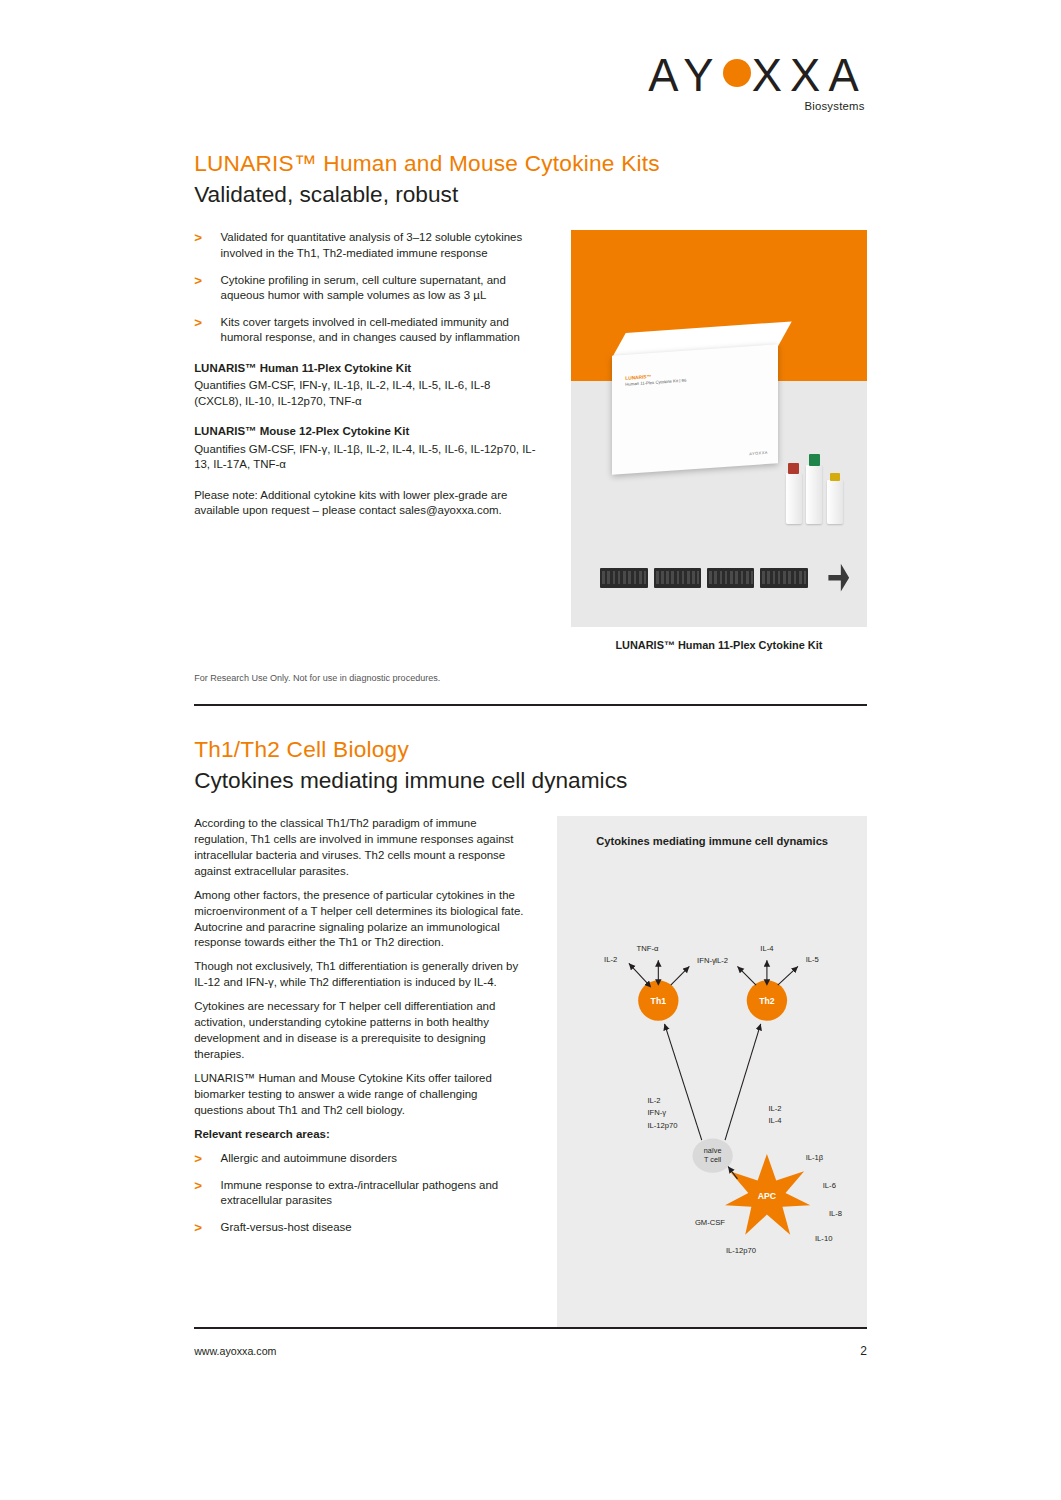AY XXA
Biosystems
LUNARIS™ Human and Mouse Cytokine Kits
Validated, scalable, robust
Validated for quantitative analysis of 3–12 soluble cytokines involved in the Th1, Th2-mediated immune response
Cytokine profiling in serum, cell culture supernatant, and aqueous humor with sample volumes as low as 3 µL
Kits cover targets involved in cell-mediated immunity and humoral response, and in changes caused by inflammation
LUNARIS™ Human 11-Plex Cytokine Kit
Quantifies GM-CSF, IFN-γ, IL-1β, IL-2, IL-4, IL-5, IL-6, IL-8 (CXCL8), IL-10, IL-12p70, TNF-α
LUNARIS™ Mouse 12-Plex Cytokine Kit
Quantifies GM-CSF, IFN-γ, IL-1β, IL-2, IL-4, IL-5, IL-6, IL-12p70, IL-13, IL-17A, TNF-α
Please note: Additional cytokine kits with lower plex-grade are available upon request – please contact sales@ayoxxa.com.
LUNARIS™
Human 11-Plex Cytokine Kit | 96
AYOXXA
LUNARIS™ Human 11-Plex Cytokine Kit
For Research Use Only. Not for use in diagnostic procedures.
Th1/Th2 Cell Biology
Cytokines mediating immune cell dynamics
According to the classical Th1/Th2 paradigm of immune regulation, Th1 cells are involved in immune responses against intracellular bacteria and viruses. Th2 cells mount a response against extracellular parasites.
Among other factors, the presence of particular cytokines in the microenvironment of a T helper cell determines its biological fate. Autocrine and paracrine signaling polarize an immunological response towards either the Th1 or Th2 direction.
Though not exclusively, Th1 differentiation is generally driven by IL-12 and IFN-γ, while Th2 differentiation is induced by IL-4.
Cytokines are necessary for T helper cell differentiation and activation, understanding cytokine patterns in both healthy development and in disease is a prerequisite to designing therapies.
LUNARIS™ Human and Mouse Cytokine Kits offer tailored biomarker testing to answer a wide range of challenging questions about Th1 and Th2 cell biology.
Relevant research areas:
Allergic and autoimmune disorders
Immune response to extra-/intracellular pathogens and extracellular parasites
Graft-versus-host disease
Cytokines mediating immune cell dynamics
Th1 Th2 IL-2 TNF-α IFN-γ IL-2 IL-4 IL-5 naïve T cell IL-2 IFN-γ IL-12p70 IL-2 IL-4 APC IL-1β IL-6 IL-8 IL-10 GM-CSF IL-12p70
www.ayoxxa.com 2